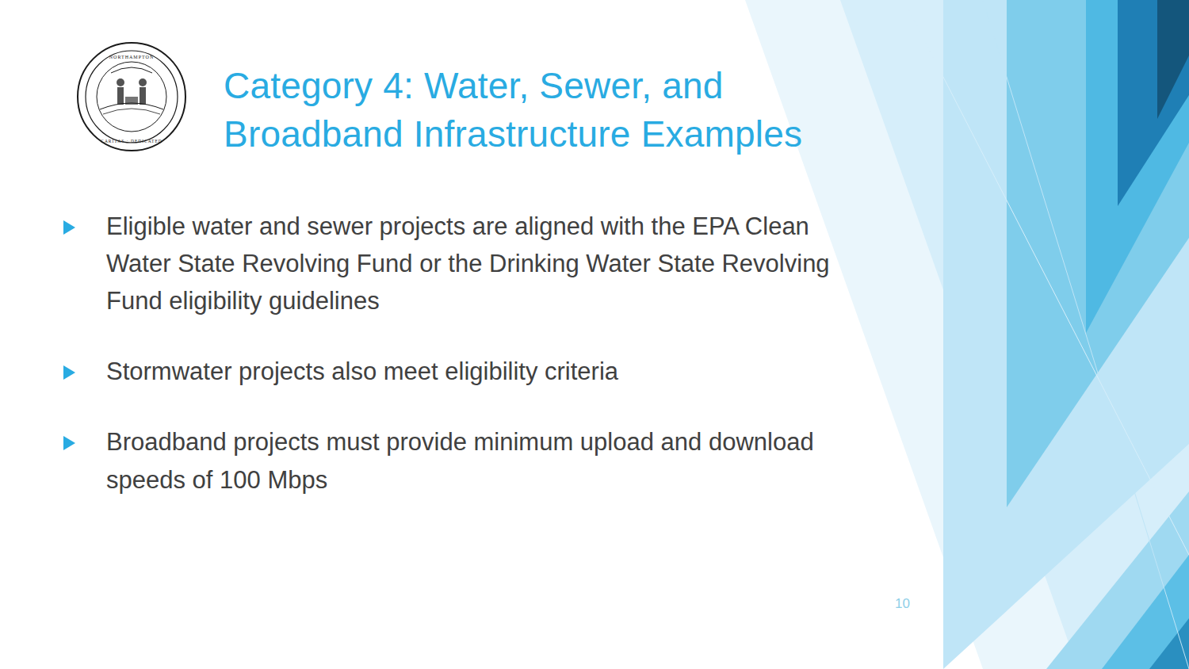NORTHAMPTON CARITAS · DEDICATED
Category 4: Water, Sewer, and Broadband Infrastructure Examples
Eligible water and sewer projects are aligned with the EPA Clean Water State Revolving Fund or the Drinking Water State Revolving Fund eligibility guidelines
Stormwater projects also meet eligibility criteria
Broadband projects must provide minimum upload and download speeds of 100 Mbps
10